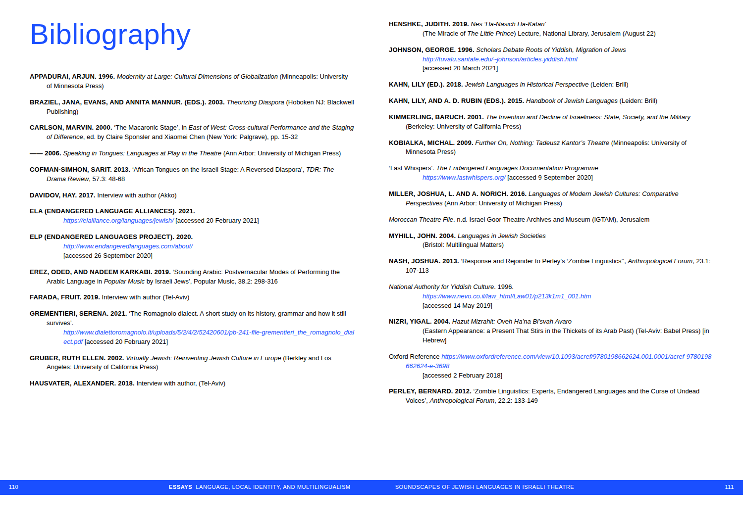Bibliography
Appadurai, Arjun. 1996. Modernity at Large: Cultural Dimensions of Globalization (Minneapolis: University of Minnesota Press)
Braziel, Jana, Evans, and Annita Mannur. (eds.). 2003. Theorizing Diaspora (Hoboken NJ: Blackwell Publishing)
Carlson, Marvin. 2000. ‘The Macaronic Stage’, in East of West: Cross-cultural Performance and the Staging of Difference, ed. by Claire Sponsler and Xiaomei Chen (New York: Palgrave), pp. 15-32
—— 2006. Speaking in Tongues: Languages at Play in the Theatre (Ann Arbor: University of Michigan Press)
Cofman-Simhon, Sarit. 2013. ‘African Tongues on the Israeli Stage: A Reversed Diaspora’, TDR: The Drama Review, 57.3: 48-68
Davidov, Hay. 2017. Interview with author (Akko)
Ela (Endangered Language Alliances). 2021.
https://elalliance.org/languages/jewish/ [accessed 20 February 2021]
ELP (Endangered Languages Project). 2020.
http://www.endangeredlanguages.com/about/
[accessed 26 September 2020]
Erez, Oded, and Nadeem Karkabi. 2019. ‘Sounding Arabic: Postvernacular Modes of Performing the Arabic Language in Popular Music by Israeli Jews’, Popular Music, 38.2: 298-316
Farada, Fruit. 2019. Interview with author (Tel-Aviv)
Grementieri, Serena. 2021. ‘The Romagnolo dialect. A short study on its history, grammar and how it still survives’.
http://www.dialettoromagnolo.it/uploads/5/2/4/2/52420601/pb-241-file-grementieri_the_romagnolo_dialect.pdf [accessed 20 February 2021]
Gruber, Ruth Ellen. 2002. Virtually Jewish: Reinventing Jewish Culture in Europe (Berkley and Los Angeles: University of California Press)
Hausvater, Alexander. 2018. Interview with author, (Tel-Aviv)
Henshke, Judith. 2019. Nes ‘Ha-Nasich Ha-Katan’
(The Miracle of The Little Prince) Lecture, National Library, Jerusalem (August 22)
Johnson, George. 1996. Scholars Debate Roots of Yiddish, Migration of Jews
http://tuvalu.santafe.edu/~johnson/articles.yiddish.html
[accessed 20 March 2021]
Kahn, Lily (ed.). 2018. Jewish Languages in Historical Perspective (Leiden: Brill)
Kahn, Lily, and A. D. Rubin (eds.). 2015. Handbook of Jewish Languages (Leiden: Brill)
Kimmerling, Baruch. 2001. The Invention and Decline of Israeliness: State, Society, and the Military (Berkeley: University of California Press)
Kobialka, Michal. 2009. Further On, Nothing: Tadeusz Kantor’s Theatre (Minneapolis: University of Minnesota Press)
‘Last Whispers’. The Endangered Languages Documentation Programme
https://www.lastwhispers.org/ [accessed 9 September 2020]
Miller, Joshua, L. and A. Norich. 2016. Languages of Modern Jewish Cultures: Comparative Perspectives (Ann Arbor: University of Michigan Press)
Moroccan Theatre File. n.d. Israel Goor Theatre Archives and Museum (IGTAM), Jerusalem
Myhill, John. 2004. Languages in Jewish Societies
(Bristol: Multilingual Matters)
Nash, Joshua. 2013. ‘Response and Rejoinder to Perley’s ‘Zombie Linguistics’’, Anthropological Forum, 23.1: 107-113
National Authority for Yiddish Culture. 1996.
https://www.nevo.co.il/law_html/Law01/p213k1m1_001.htm
[accessed 14 May 2019]
Nizri, Yigal. 2004. Hazut Mizrahit: Oveh Ha’na Bi’svah Avaro
(Eastern Appearance: a Present That Stirs in the Thickets of its Arab Past) (Tel-Aviv: Babel Press) [in Hebrew]
Oxford Reference https://www.oxfordreference.com/view/10.1093/acref/9780198662624.001.0001/acref-9780198662624-e-3698
[accessed 2 February 2018]
Perley, Bernard. 2012. ‘Zombie Linguistics: Experts, Endangered Languages and the Curse of Undead Voices’, Anthropological Forum, 22.2: 133-149
110
ESSAYS Language, Local Identity, and Multilingualism Soundscapes of Jewish Languages in Israeli Theatre
111